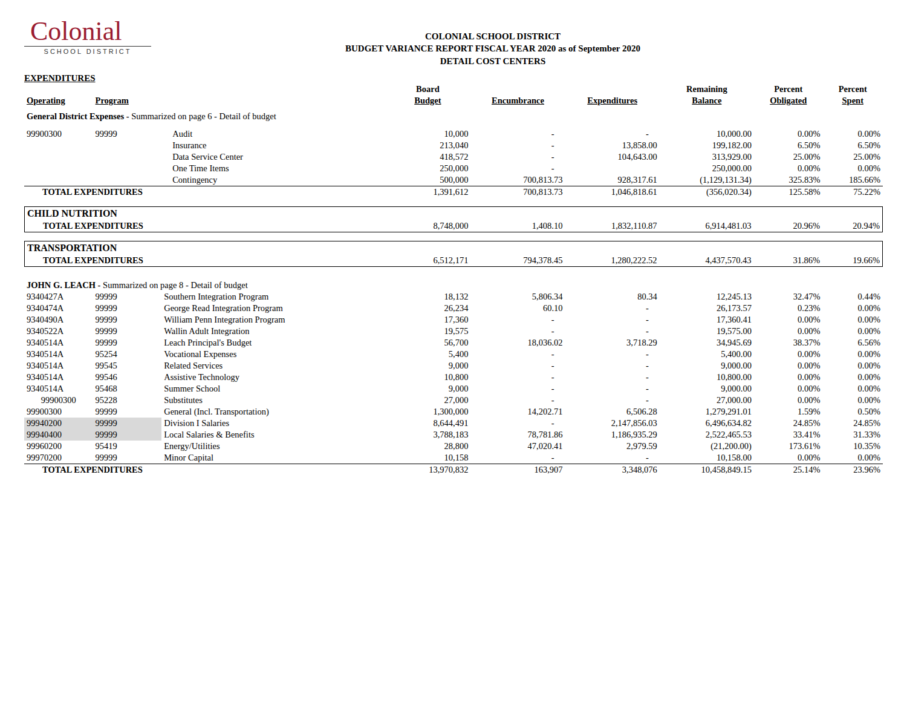Colonial
SCHOOL DISTRICT
COLONIAL SCHOOL DISTRICT
BUDGET VARIANCE REPORT FISCAL YEAR 2020 as of September 2020
DETAIL COST CENTERS
EXPENDITURES
| | | | Board | | | Remaining | Percent | Percent |
| --- | --- | --- | --- | --- | --- | --- | --- | --- |
| Operating | Program | | Budget | Encumbrance | Expenditures | Balance | Obligated | Spent |
| General District Expenses - Summarized on page 6 - Detail of budget |
| 99900300 | 99999 | Audit | 10,000 | - | - | 10,000.00 | 0.00% | 0.00% |
| | | Insurance | 213,040 | - | 13,858.00 | 199,182.00 | 6.50% | 6.50% |
| | | Data Service Center | 418,572 | - | 104,643.00 | 313,929.00 | 25.00% | 25.00% |
| | | One Time Items | 250,000 | - | | 250,000.00 | 0.00% | 0.00% |
| | | Contingency | 500,000 | 700,813.73 | 928,317.61 | (1,129,131.34) | 325.83% | 185.66% |
| TOTAL EXPENDITURES | 1,391,612 | 700,813.73 | 1,046,818.61 | (356,020.34) | 125.58% | 75.22% |
| CHILD NUTRITION |
| TOTAL EXPENDITURES | 8,748,000 | 1,408.10 | 1,832,110.87 | 6,914,481.03 | 20.96% | 20.94% |
| TRANSPORTATION |
| TOTAL EXPENDITURES | 6,512,171 | 794,378.45 | 1,280,222.52 | 4,437,570.43 | 31.86% | 19.66% |
| JOHN G. LEACH - Summarized on page 8 - Detail of budget |
| 9340427A | 99999 | Southern Integration Program | 18,132 | 5,806.34 | 80.34 | 12,245.13 | 32.47% | 0.44% |
| 9340474A | 99999 | George Read Integration Program | 26,234 | 60.10 | - | 26,173.57 | 0.23% | 0.00% |
| 9340490A | 99999 | William Penn Integration Program | 17,360 | - | - | 17,360.41 | 0.00% | 0.00% |
| 9340522A | 99999 | Wallin Adult Integration | 19,575 | - | - | 19,575.00 | 0.00% | 0.00% |
| 9340514A | 99999 | Leach Principal's Budget | 56,700 | 18,036.02 | 3,718.29 | 34,945.69 | 38.37% | 6.56% |
| 9340514A | 95254 | Vocational Expenses | 5,400 | - | - | 5,400.00 | 0.00% | 0.00% |
| 9340514A | 99545 | Related Services | 9,000 | - | - | 9,000.00 | 0.00% | 0.00% |
| 9340514A | 99546 | Assistive Technology | 10,800 | - | - | 10,800.00 | 0.00% | 0.00% |
| 9340514A | 95468 | Summer School | 9,000 | - | - | 9,000.00 | 0.00% | 0.00% |
| 99900300 | 95228 | Substitutes | 27,000 | - | - | 27,000.00 | 0.00% | 0.00% |
| 99900300 | 99999 | General (Incl. Transportation) | 1,300,000 | 14,202.71 | 6,506.28 | 1,279,291.01 | 1.59% | 0.50% |
| 99940200 | 99999 | Division I Salaries | 8,644,491 | - | 2,147,856.03 | 6,496,634.82 | 24.85% | 24.85% |
| 99940400 | 99999 | Local Salaries & Benefits | 3,788,183 | 78,781.86 | 1,186,935.29 | 2,522,465.53 | 33.41% | 31.33% |
| 99960200 | 95419 | Energy/Utilities | 28,800 | 47,020.41 | 2,979.59 | (21,200.00) | 173.61% | 10.35% |
| 99970200 | 99999 | Minor Capital | 10,158 | - | - | 10,158.00 | 0.00% | 0.00% |
| TOTAL EXPENDITURES | 13,970,832 | 163,907 | 3,348,076 | 10,458,849.15 | 25.14% | 23.96% |